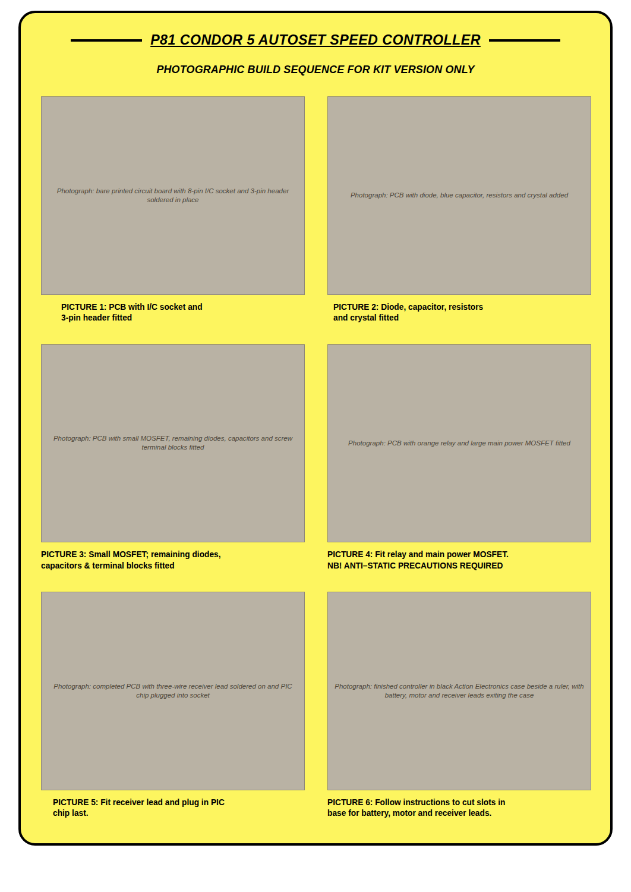P81 CONDOR 5 AUTOSET SPEED CONTROLLER
PHOTOGRAPHIC BUILD SEQUENCE FOR KIT VERSION ONLY
Photograph: bare printed circuit board with 8-pin I/C socket and 3-pin header soldered in place
PICTURE 1: PCB with I/C socket and
3-pin header fitted
Photograph: PCB with diode, blue capacitor, resistors and crystal added
PICTURE 2: Diode, capacitor, resistors
and crystal fitted
Photograph: PCB with small MOSFET, remaining diodes, capacitors and screw terminal blocks fitted
PICTURE 3: Small MOSFET; remaining diodes,
capacitors & terminal blocks fitted
Photograph: PCB with orange relay and large main power MOSFET fitted
PICTURE 4: Fit relay and main power MOSFET.
NB! ANTI–STATIC PRECAUTIONS REQUIRED
Photograph: completed PCB with three-wire receiver lead soldered on and PIC chip plugged into socket
PICTURE 5: Fit receiver lead and plug in PIC
chip last.
Photograph: finished controller in black Action Electronics case beside a ruler, with battery, motor and receiver leads exiting the case
PICTURE 6: Follow instructions to cut slots in
base for battery, motor and receiver leads.